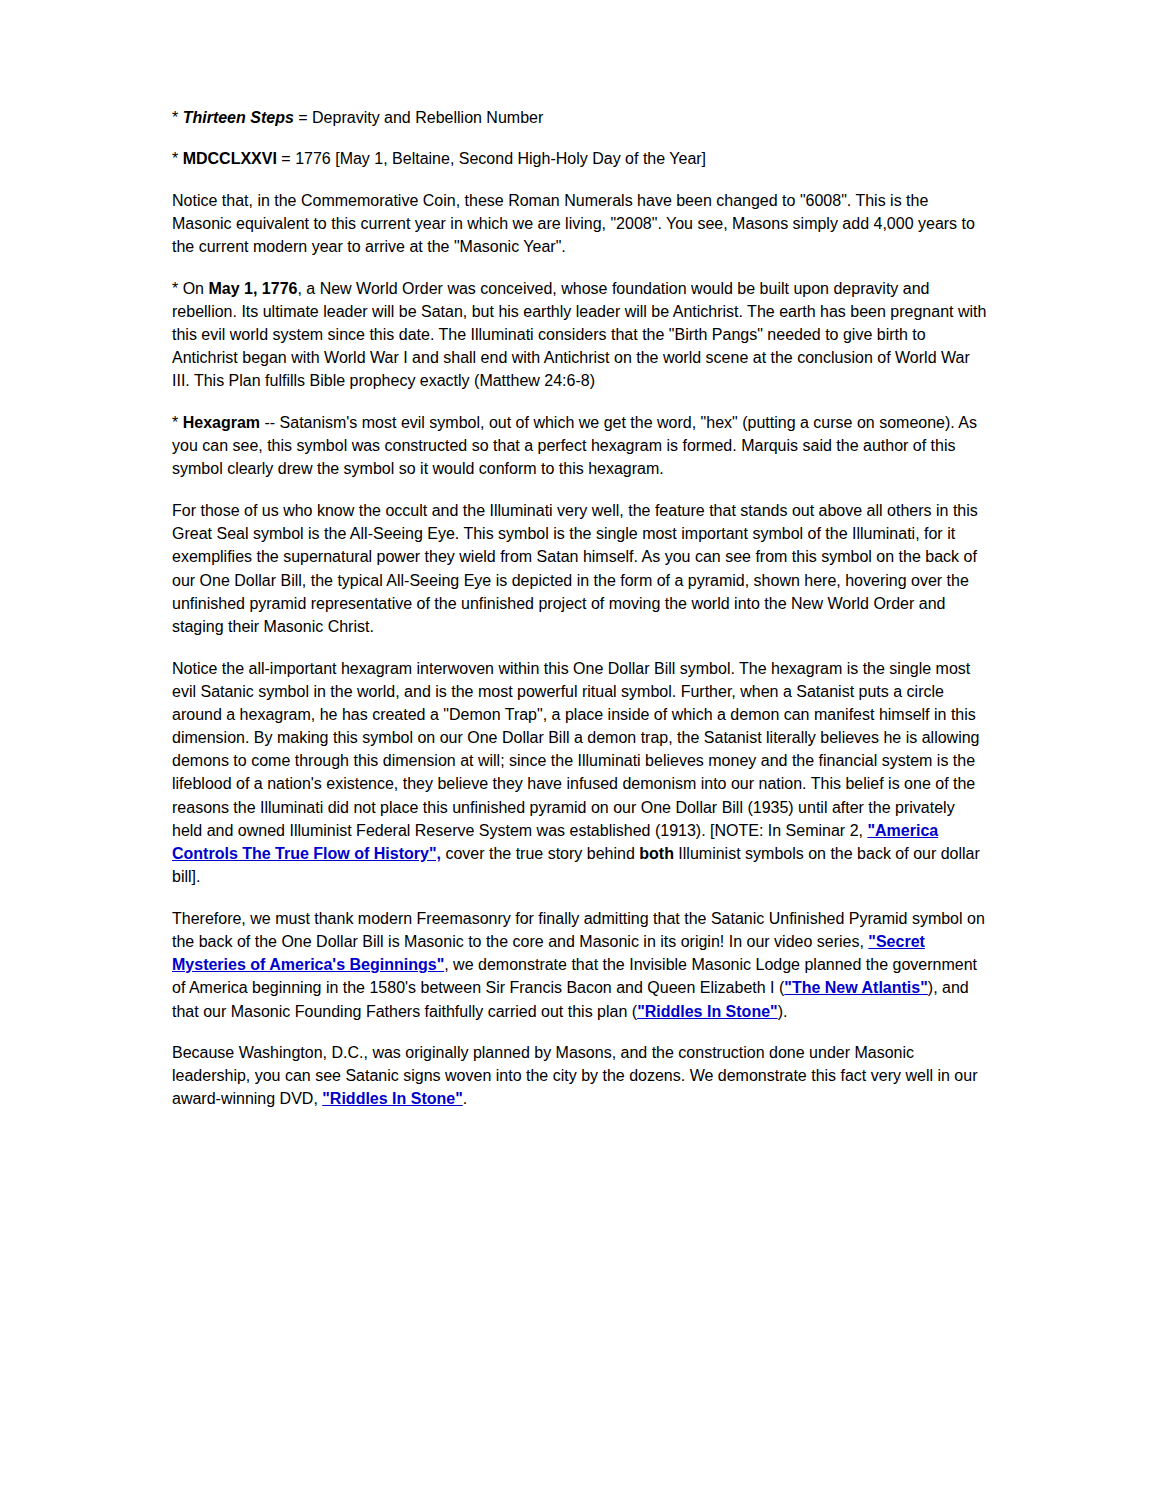* Thirteen Steps = Depravity and Rebellion Number
* MDCCLXXVI = 1776 [May 1, Beltaine, Second High-Holy Day of the Year]
Notice that, in the Commemorative Coin, these Roman Numerals have been changed to "6008". This is the Masonic equivalent to this current year in which we are living, "2008". You see, Masons simply add 4,000 years to the current modern year to arrive at the "Masonic Year".
* On May 1, 1776, a New World Order was conceived, whose foundation would be built upon depravity and rebellion. Its ultimate leader will be Satan, but his earthly leader will be Antichrist. The earth has been pregnant with this evil world system since this date. The Illuminati considers that the "Birth Pangs" needed to give birth to Antichrist began with World War I and shall end with Antichrist on the world scene at the conclusion of World War III. This Plan fulfills Bible prophecy exactly (Matthew 24:6-8)
* Hexagram -- Satanism's most evil symbol, out of which we get the word, "hex" (putting a curse on someone). As you can see, this symbol was constructed so that a perfect hexagram is formed. Marquis said the author of this symbol clearly drew the symbol so it would conform to this hexagram.
For those of us who know the occult and the Illuminati very well, the feature that stands out above all others in this Great Seal symbol is the All-Seeing Eye. This symbol is the single most important symbol of the Illuminati, for it exemplifies the supernatural power they wield from Satan himself. As you can see from this symbol on the back of our One Dollar Bill, the typical All-Seeing Eye is depicted in the form of a pyramid, shown here, hovering over the unfinished pyramid representative of the unfinished project of moving the world into the New World Order and staging their Masonic Christ.
Notice the all-important hexagram interwoven within this One Dollar Bill symbol. The hexagram is the single most evil Satanic symbol in the world, and is the most powerful ritual symbol. Further, when a Satanist puts a circle around a hexagram, he has created a "Demon Trap", a place inside of which a demon can manifest himself in this dimension. By making this symbol on our One Dollar Bill a demon trap, the Satanist literally believes he is allowing demons to come through this dimension at will; since the Illuminati believes money and the financial system is the lifeblood of a nation's existence, they believe they have infused demonism into our nation. This belief is one of the reasons the Illuminati did not place this unfinished pyramid on our One Dollar Bill (1935) until after the privately held and owned Illuminist Federal Reserve System was established (1913). [NOTE: In Seminar 2, "America Controls The True Flow of History", cover the true story behind both Illuminist symbols on the back of our dollar bill].
Therefore, we must thank modern Freemasonry for finally admitting that the Satanic Unfinished Pyramid symbol on the back of the One Dollar Bill is Masonic to the core and Masonic in its origin! In our video series, "Secret Mysteries of America's Beginnings", we demonstrate that the Invisible Masonic Lodge planned the government of America beginning in the 1580's between Sir Francis Bacon and Queen Elizabeth I ("The New Atlantis"), and that our Masonic Founding Fathers faithfully carried out this plan ("Riddles In Stone").
Because Washington, D.C., was originally planned by Masons, and the construction done under Masonic leadership, you can see Satanic signs woven into the city by the dozens. We demonstrate this fact very well in our award-winning DVD, "Riddles In Stone".